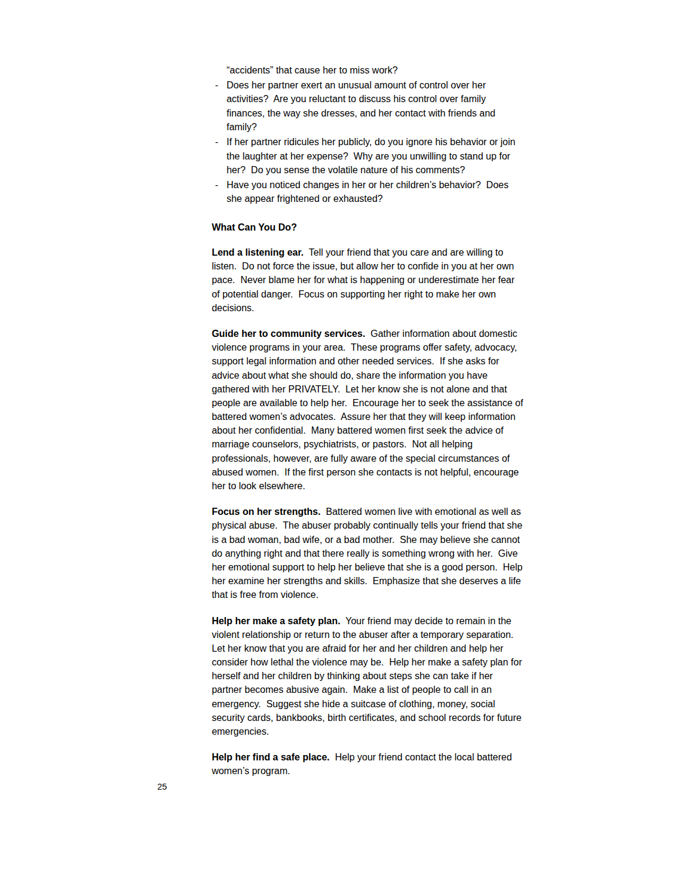“accidents” that cause her to miss work?
Does her partner exert an unusual amount of control over her activities? Are you reluctant to discuss his control over family finances, the way she dresses, and her contact with friends and family?
If her partner ridicules her publicly, do you ignore his behavior or join the laughter at her expense? Why are you unwilling to stand up for her? Do you sense the volatile nature of his comments?
Have you noticed changes in her or her children’s behavior? Does she appear frightened or exhausted?
What Can You Do?
Lend a listening ear. Tell your friend that you care and are willing to listen. Do not force the issue, but allow her to confide in you at her own pace. Never blame her for what is happening or underestimate her fear of potential danger. Focus on supporting her right to make her own decisions.
Guide her to community services. Gather information about domestic violence programs in your area. These programs offer safety, advocacy, support legal information and other needed services. If she asks for advice about what she should do, share the information you have gathered with her PRIVATELY. Let her know she is not alone and that people are available to help her. Encourage her to seek the assistance of battered women’s advocates. Assure her that they will keep information about her confidential. Many battered women first seek the advice of marriage counselors, psychiatrists, or pastors. Not all helping professionals, however, are fully aware of the special circumstances of abused women. If the first person she contacts is not helpful, encourage her to look elsewhere.
Focus on her strengths. Battered women live with emotional as well as physical abuse. The abuser probably continually tells your friend that she is a bad woman, bad wife, or a bad mother. She may believe she cannot do anything right and that there really is something wrong with her. Give her emotional support to help her believe that she is a good person. Help her examine her strengths and skills. Emphasize that she deserves a life that is free from violence.
Help her make a safety plan. Your friend may decide to remain in the violent relationship or return to the abuser after a temporary separation. Let her know that you are afraid for her and her children and help her consider how lethal the violence may be. Help her make a safety plan for herself and her children by thinking about steps she can take if her partner becomes abusive again. Make a list of people to call in an emergency. Suggest she hide a suitcase of clothing, money, social security cards, bankbooks, birth certificates, and school records for future emergencies.
Help her find a safe place. Help your friend contact the local battered women’s program.
25